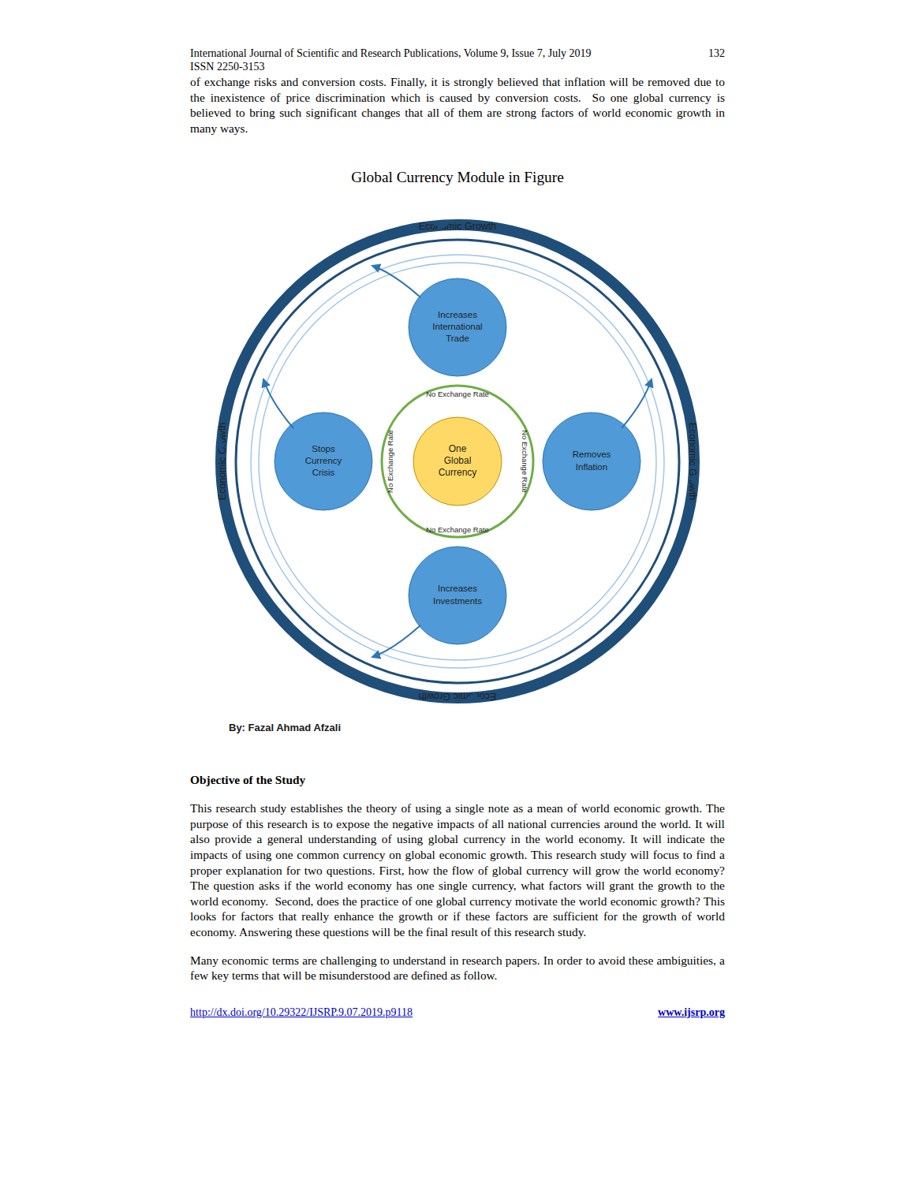International Journal of Scientific and Research Publications, Volume 9, Issue 7, July 2019
132
ISSN 2250-3153
of exchange risks and conversion costs. Finally, it is strongly believed that inflation will be removed due to the inexistence of price discrimination which is caused by conversion costs. So one global currency is believed to bring such significant changes that all of them are strong factors of world economic growth in many ways.
Global Currency Module in Figure
One Global Currency No Exchange Rate No Exchange Rate No Exchange Rate No Exchange Rate Increases International Trade Stops Currency Crisis Removes Inflation Increases Investments Economic Growth Economic Growth Economic Growth Economic Growth By: Fazal Ahmad Afzali
Objective of the Study
This research study establishes the theory of using a single note as a mean of world economic growth. The purpose of this research is to expose the negative impacts of all national currencies around the world. It will also provide a general understanding of using global currency in the world economy. It will indicate the impacts of using one common currency on global economic growth. This research study will focus to find a proper explanation for two questions. First, how the flow of global currency will grow the world economy? The question asks if the world economy has one single currency, what factors will grant the growth to the world economy. Second, does the practice of one global currency motivate the world economic growth? This looks for factors that really enhance the growth or if these factors are sufficient for the growth of world economy. Answering these questions will be the final result of this research study.
Many economic terms are challenging to understand in research papers. In order to avoid these ambiguities, a few key terms that will be misunderstood are defined as follow.
http://dx.doi.org/10.29322/IJSRP.9.07.2019.p9118
www.ijsrp.org